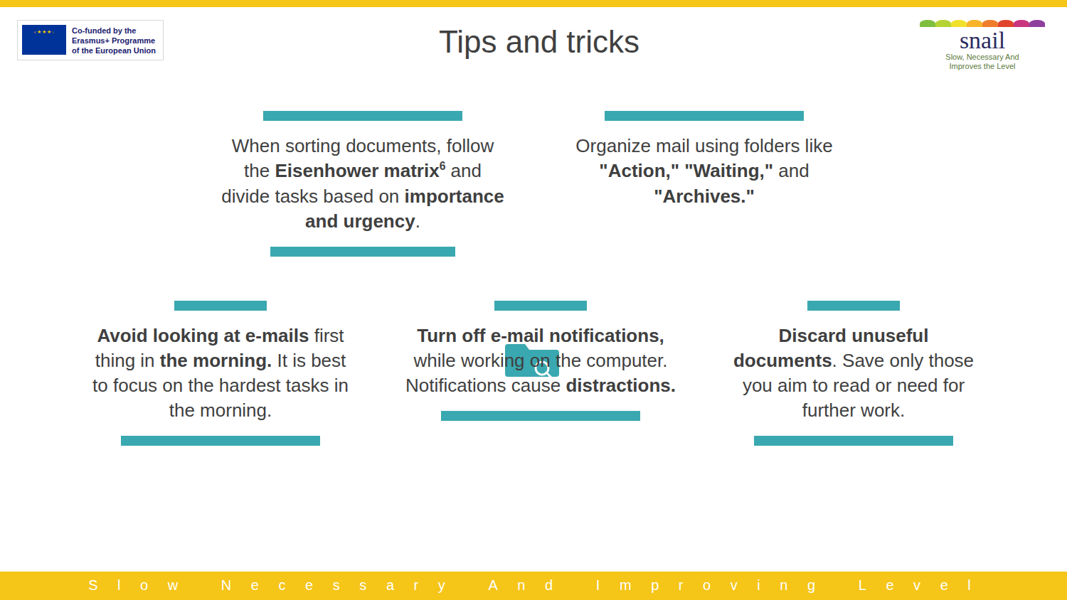Co-funded by the
Erasmus+ Programme
of the European Union
Tips and tricks
snail
Slow, Necessary And
Improves the Level
When sorting documents, follow the Eisenhower matrix6 and divide tasks based on importance and urgency.
Organize mail using folders like "Action," "Waiting," and "Archives."
Avoid looking at e-mails first thing in the morning. It is best to focus on the hardest tasks in the morning.
Turn off e-mail notifications, while working on the computer. Notifications cause distractions.
Discard unuseful documents. Save only those you aim to read or need for further work.
S l o w N e c e s s a r y A n d I m p r o v i n g L e v e l